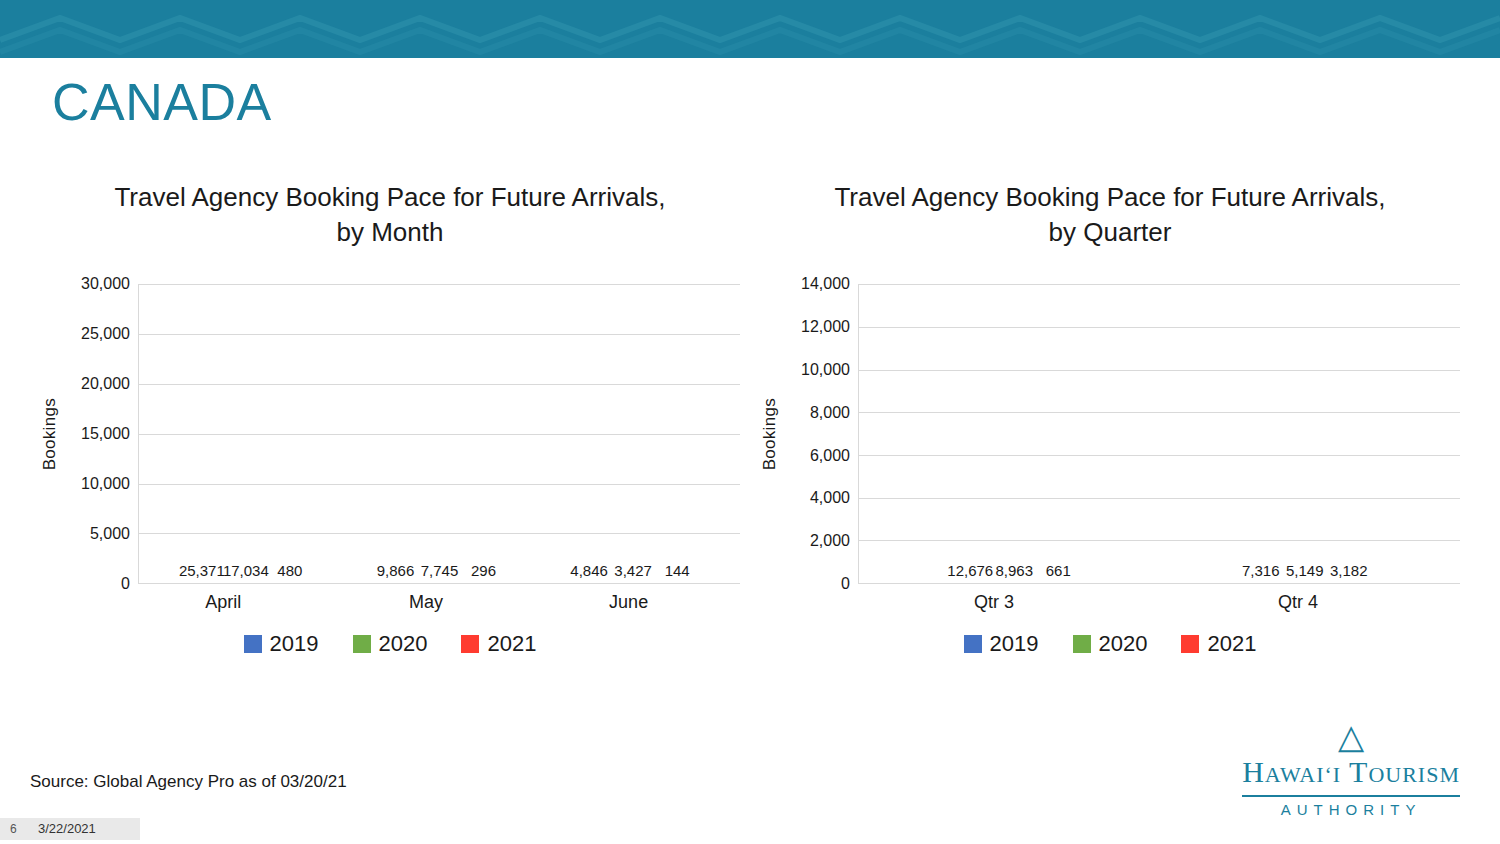CANADA
Travel Agency Booking Pace for Future Arrivals,
by Month
Bookings
30,000 25,000 20,000 15,000 10,000 5,000 0
25,371
17,034
480
9,866
7,745
296
4,846
3,427
144
April May June
2019
2020
2021
Travel Agency Booking Pace for Future Arrivals,
by Quarter
Bookings
14,000 12,000 10,000 8,000 6,000 4,000 2,000 0
12,676
8,963
661
7,316
5,149
3,182
Qtr 3 Qtr 4
2019
2020
2021
Source: Global Agency Pro as of 03/20/21
6
3/22/2021
△
HAWAIʻI TOURISM
AUTHORITY